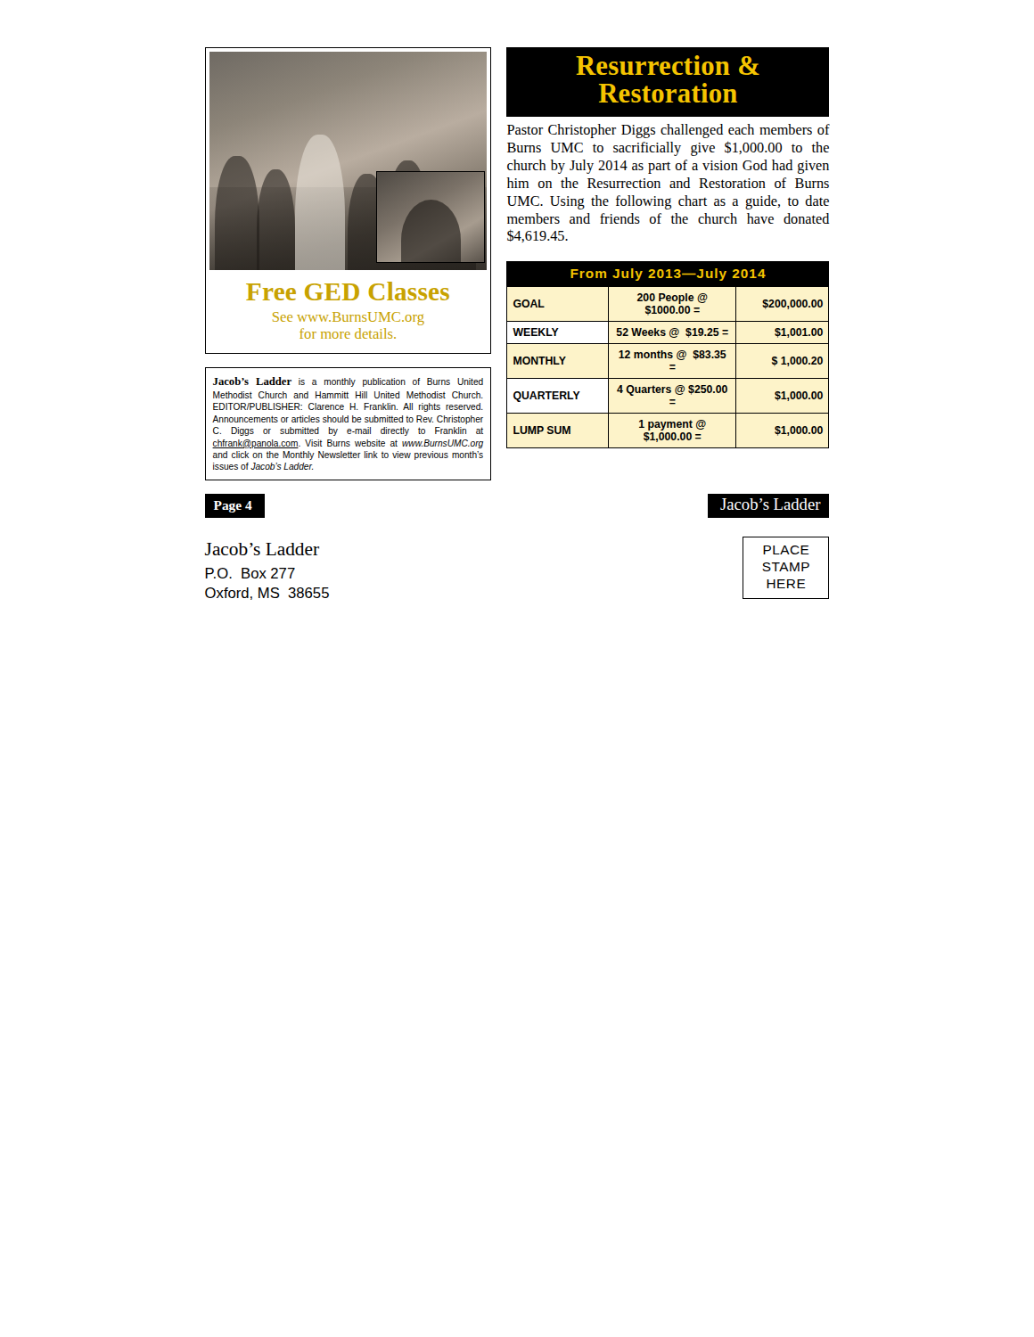Free GED Classes
See www.BurnsUMC.org
for more details.
Jacob’s Ladder is a monthly publication of Burns United Methodist Church and Hammitt Hill United Methodist Church. EDITOR/PUBLISHER: Clarence H. Franklin. All rights reserved. Announcements or articles should be submitted to Rev. Christopher C. Diggs or submitted by e-mail directly to Franklin at chfrank@panola.com. Visit Burns website at www.BurnsUMC.org and click on the Monthly Newsletter link to view previous month’s issues of Jacob’s Ladder.
Resurrection &
Restoration
Pastor Christopher Diggs challenged each members of Burns UMC to sacrificially give $1,000.00 to the church by July 2014 as part of a vision God had given him on the Resurrection and Restoration of Burns UMC. Using the following chart as a guide, to date members and friends of the church have donated $4,619.45.
From July 2013—July 2014
| GOAL | 200 People @ $1000.00 = | $200,000.00 |
| WEEKLY | 52 Weeks @ $19.25 = | $1,001.00 |
| MONTHLY | 12 months @ $83.35 = | $ 1,000.20 |
| QUARTERLY | 4 Quarters @ $250.00 = | $1,000.00 |
| LUMP SUM | 1 payment @ $1,000.00 = | $1,000.00 |
Page 4
Jacob’s Ladder
Jacob’s Ladder P.O. Box 277
Oxford, MS 38655
PLACE
STAMP
HERE